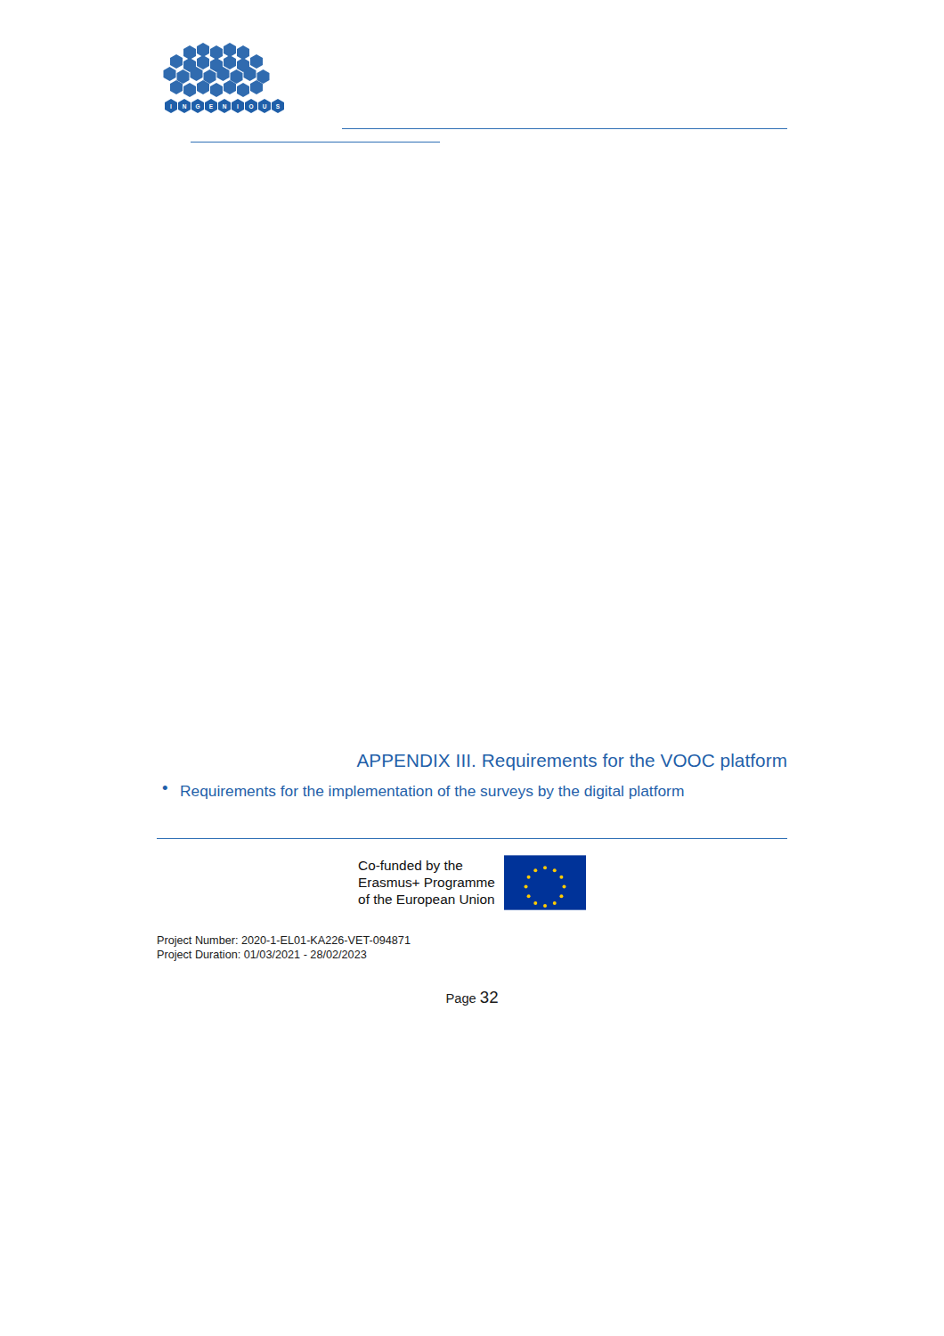I N G E N I O U S
APPENDIX III. Requirements for the VOOC platform
Requirements for the implementation of the surveys by the digital platform
Co-funded by the
Erasmus+ Programme
of the European Union
Project Number: 2020-1-EL01-KA226-VET-094871
Project Duration: 01/03/2021 - 28/02/2023
Page 32